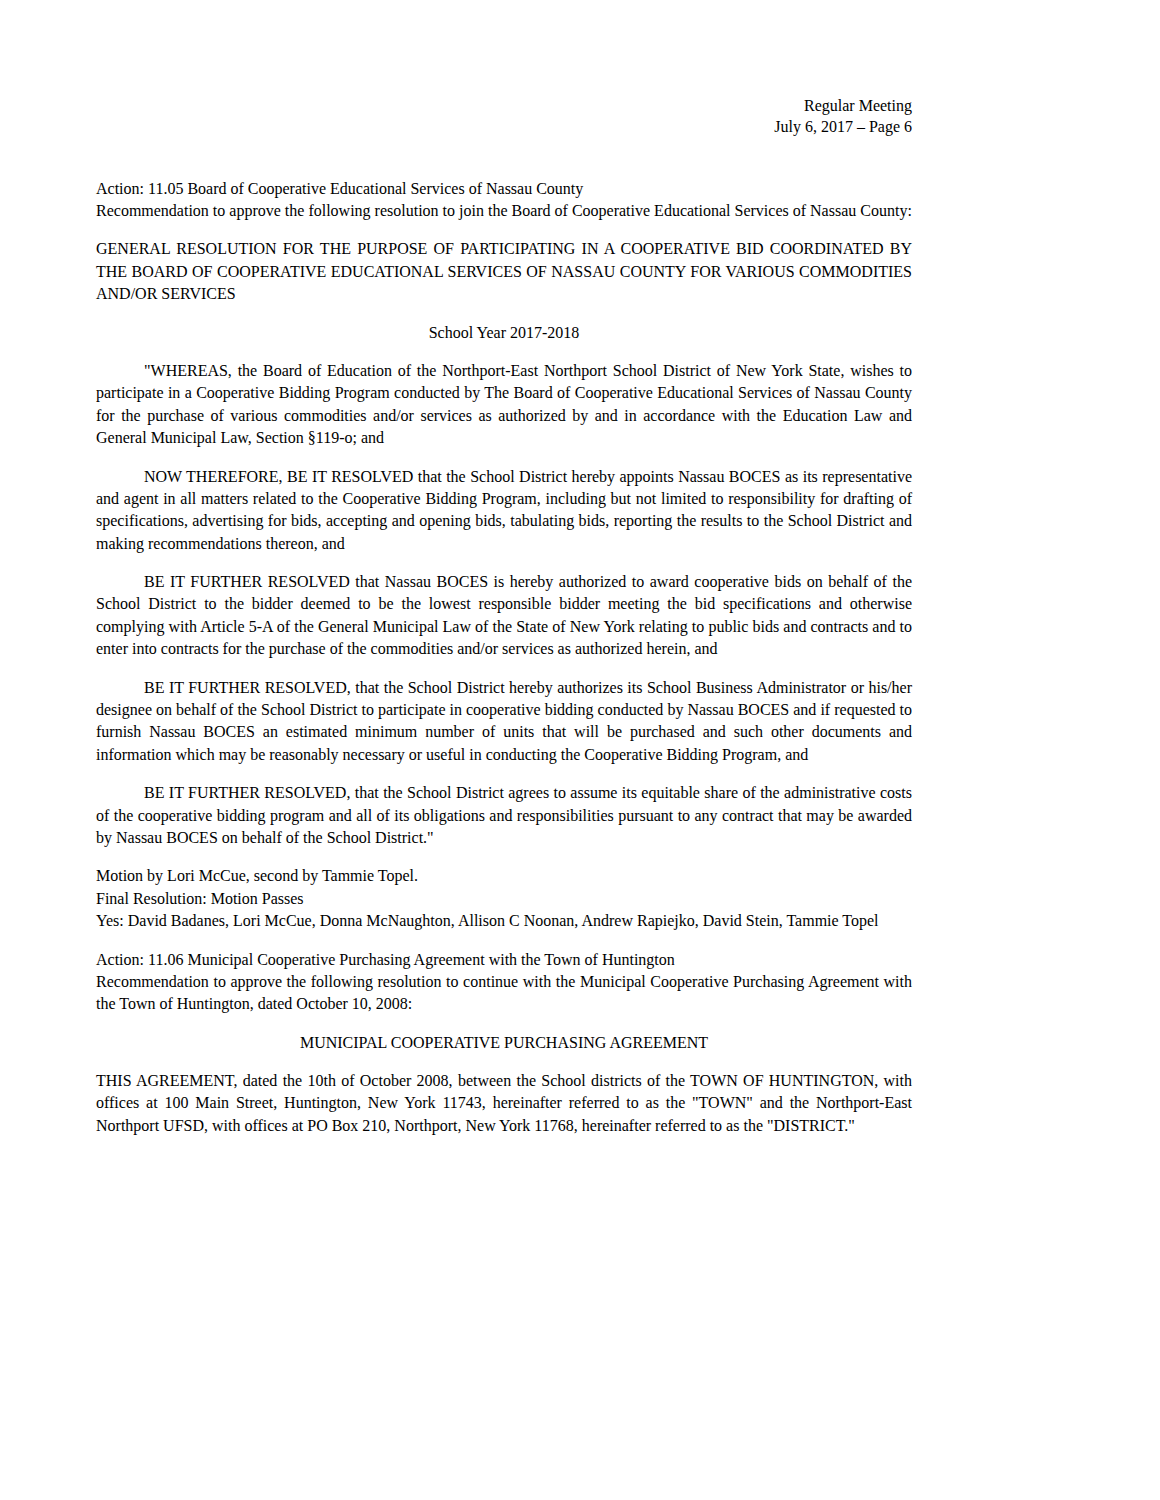Regular Meeting
July 6, 2017 – Page 6
Action: 11.05 Board of Cooperative Educational Services of Nassau County
Recommendation to approve the following resolution to join the Board of Cooperative Educational Services of Nassau County:
GENERAL RESOLUTION FOR THE PURPOSE OF PARTICIPATING IN A COOPERATIVE BID COORDINATED BY THE BOARD OF COOPERATIVE EDUCATIONAL SERVICES OF NASSAU COUNTY FOR VARIOUS COMMODITIES AND/OR SERVICES
School Year 2017-2018
"WHEREAS, the Board of Education of the Northport-East Northport School District of New York State, wishes to participate in a Cooperative Bidding Program conducted by The Board of Cooperative Educational Services of Nassau County for the purchase of various commodities and/or services as authorized by and in accordance with the Education Law and General Municipal Law, Section §119-o; and
NOW THEREFORE, BE IT RESOLVED that the School District hereby appoints Nassau BOCES as its representative and agent in all matters related to the Cooperative Bidding Program, including but not limited to responsibility for drafting of specifications, advertising for bids, accepting and opening bids, tabulating bids, reporting the results to the School District and making recommendations thereon, and
BE IT FURTHER RESOLVED that Nassau BOCES is hereby authorized to award cooperative bids on behalf of the School District to the bidder deemed to be the lowest responsible bidder meeting the bid specifications and otherwise complying with Article 5-A of the General Municipal Law of the State of New York relating to public bids and contracts and to enter into contracts for the purchase of the commodities and/or services as authorized herein, and
BE IT FURTHER RESOLVED, that the School District hereby authorizes its School Business Administrator or his/her designee on behalf of the School District to participate in cooperative bidding conducted by Nassau BOCES and if requested to furnish Nassau BOCES an estimated minimum number of units that will be purchased and such other documents and information which may be reasonably necessary or useful in conducting the Cooperative Bidding Program, and
BE IT FURTHER RESOLVED, that the School District agrees to assume its equitable share of the administrative costs of the cooperative bidding program and all of its obligations and responsibilities pursuant to any contract that may be awarded by Nassau BOCES on behalf of the School District."
Motion by Lori McCue, second by Tammie Topel.
Final Resolution: Motion Passes
Yes: David Badanes, Lori McCue, Donna McNaughton, Allison C Noonan, Andrew Rapiejko, David Stein, Tammie Topel
Action: 11.06 Municipal Cooperative Purchasing Agreement with the Town of Huntington
Recommendation to approve the following resolution to continue with the Municipal Cooperative Purchasing Agreement with the Town of Huntington, dated October 10, 2008:
MUNICIPAL COOPERATIVE PURCHASING AGREEMENT
THIS AGREEMENT, dated the 10th of October 2008, between the School districts of the TOWN OF HUNTINGTON, with offices at 100 Main Street, Huntington, New York 11743, hereinafter referred to as the "TOWN" and the Northport-East Northport UFSD, with offices at PO Box 210, Northport, New York 11768, hereinafter referred to as the "DISTRICT."